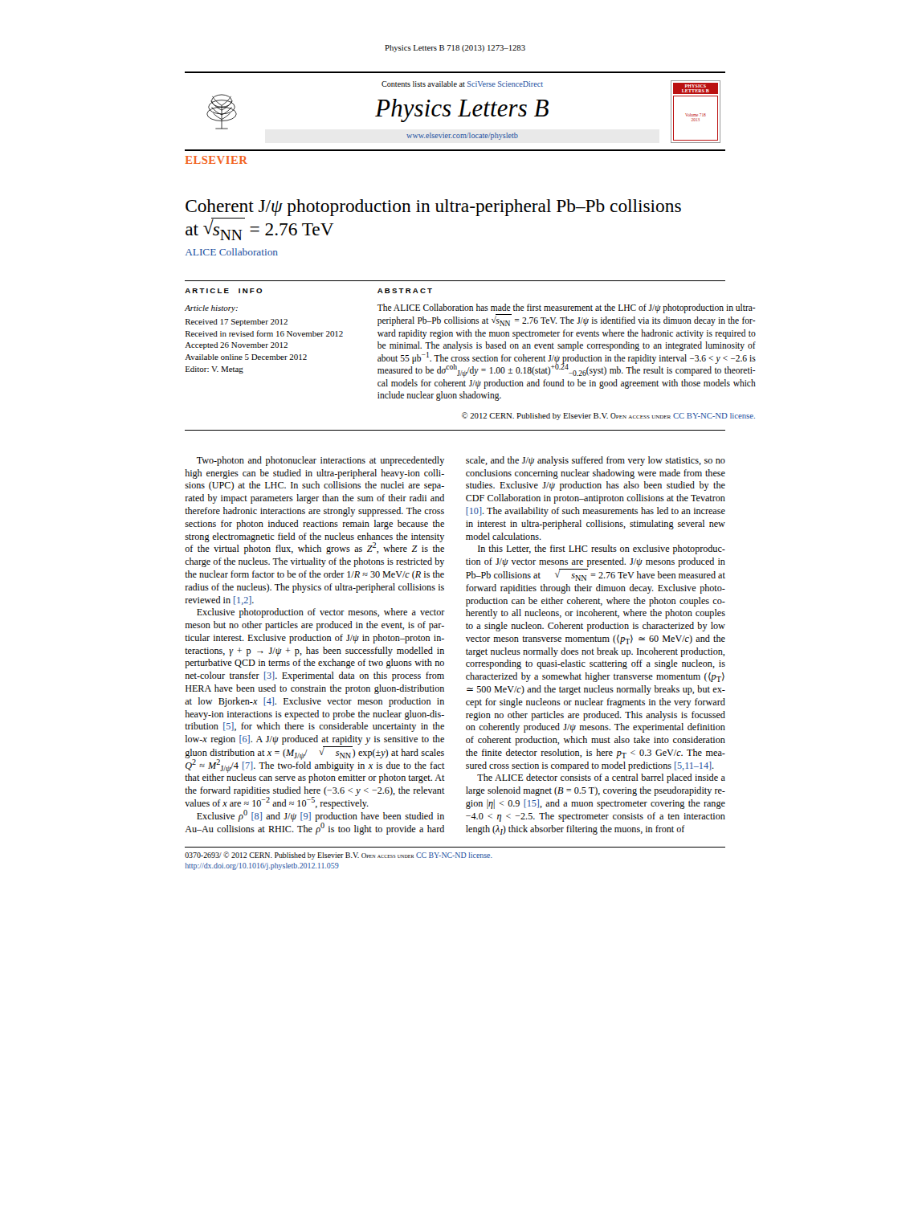Physics Letters B 718 (2013) 1273–1283
Contents lists available at SciVerse ScienceDirect
Physics Letters B
www.elsevier.com/locate/physletb
PHYSICS LETTERS B
Volume 718
2013
ELSEVIER
Coherent J/ψ photoproduction in ultra-peripheral Pb–Pb collisions
at sNN = 2.76 TeV
ALICE Collaboration
Article info
Article history:
Received 17 September 2012
Received in revised form 16 November 2012
Accepted 26 November 2012
Available online 5 December 2012
Editor: V. Metag
Abstract
The ALICE Collaboration has made the first measurement at the LHC of J/ψ photoproduction in ultra-peripheral Pb–Pb collisions at sNN = 2.76 TeV. The J/ψ is identified via its dimuon decay in the forward rapidity region with the muon spectrometer for events where the hadronic activity is required to be minimal. The analysis is based on an event sample corresponding to an integrated luminosity of about 55 μb−1. The cross section for coherent J/ψ production in the rapidity interval −3.6 < y < −2.6 is measured to be dσcohJ/ψ/dy = 1.00 ± 0.18(stat)+0.24−0.26(syst) mb. The result is compared to theoretical models for coherent J/ψ production and found to be in good agreement with those models which include nuclear gluon shadowing.
© 2012 CERN. Published by Elsevier B.V. Open access under CC BY-NC-ND license.
Two-photon and photonuclear interactions at unprecedentedly high energies can be studied in ultra-peripheral heavy-ion collisions (UPC) at the LHC. In such collisions the nuclei are separated by impact parameters larger than the sum of their radii and therefore hadronic interactions are strongly suppressed. The cross sections for photon induced reactions remain large because the strong electromagnetic field of the nucleus enhances the intensity of the virtual photon flux, which grows as Z2, where Z is the charge of the nucleus. The virtuality of the photons is restricted by the nuclear form factor to be of the order 1/R ≈ 30 MeV/c (R is the radius of the nucleus). The physics of ultra-peripheral collisions is reviewed in [1,2].
Exclusive photoproduction of vector mesons, where a vector meson but no other particles are produced in the event, is of particular interest. Exclusive production of J/ψ in photon–proton interactions, γ + p → J/ψ + p, has been successfully modelled in perturbative QCD in terms of the exchange of two gluons with no net-colour transfer [3]. Experimental data on this process from HERA have been used to constrain the proton gluon-distribution at low Bjorken-x [4]. Exclusive vector meson production in heavy-ion interactions is expected to probe the nuclear gluon-distribution [5], for which there is considerable uncertainty in the low-x region [6]. A J/ψ produced at rapidity y is sensitive to the gluon distribution at x = (MJ/ψ/sNN) exp(±y) at hard scales Q2 ≈ M2J/ψ/4 [7]. The two-fold ambiguity in x is due to the fact that either nucleus can serve as photon emitter or photon target. At the forward rapidities studied here (−3.6 < y < −2.6), the relevant values of x are ≈ 10−2 and ≈ 10−5, respectively.
Exclusive ρ0 [8] and J/ψ [9] production have been studied in Au–Au collisions at RHIC. The ρ0 is too light to provide a hard scale, and the J/ψ analysis suffered from very low statistics, so no conclusions concerning nuclear shadowing were made from these studies. Exclusive J/ψ production has also been studied by the CDF Collaboration in proton–antiproton collisions at the Tevatron [10]. The availability of such measurements has led to an increase in interest in ultra-peripheral collisions, stimulating several new model calculations.
In this Letter, the first LHC results on exclusive photoproduction of J/ψ vector mesons are presented. J/ψ mesons produced in Pb–Pb collisions at sNN = 2.76 TeV have been measured at forward rapidities through their dimuon decay. Exclusive photoproduction can be either coherent, where the photon couples coherently to all nucleons, or incoherent, where the photon couples to a single nucleon. Coherent production is characterized by low vector meson transverse momentum (⟨pT⟩ ≃ 60 MeV/c) and the target nucleus normally does not break up. Incoherent production, corresponding to quasi-elastic scattering off a single nucleon, is characterized by a somewhat higher transverse momentum (⟨pT⟩ ≃ 500 MeV/c) and the target nucleus normally breaks up, but except for single nucleons or nuclear fragments in the very forward region no other particles are produced. This analysis is focussed on coherently produced J/ψ mesons. The experimental definition of coherent production, which must also take into consideration the finite detector resolution, is here pT < 0.3 GeV/c. The measured cross section is compared to model predictions [5,11–14].
The ALICE detector consists of a central barrel placed inside a large solenoid magnet (B = 0.5 T), covering the pseudorapidity region |η| < 0.9 [15], and a muon spectrometer covering the range −4.0 < η < −2.5. The spectrometer consists of a ten interaction length (λI) thick absorber filtering the muons, in front of
0370-2693/ © 2012 CERN. Published by Elsevier B.V. Open access under CC BY-NC-ND license.
http://dx.doi.org/10.1016/j.physletb.2012.11.059